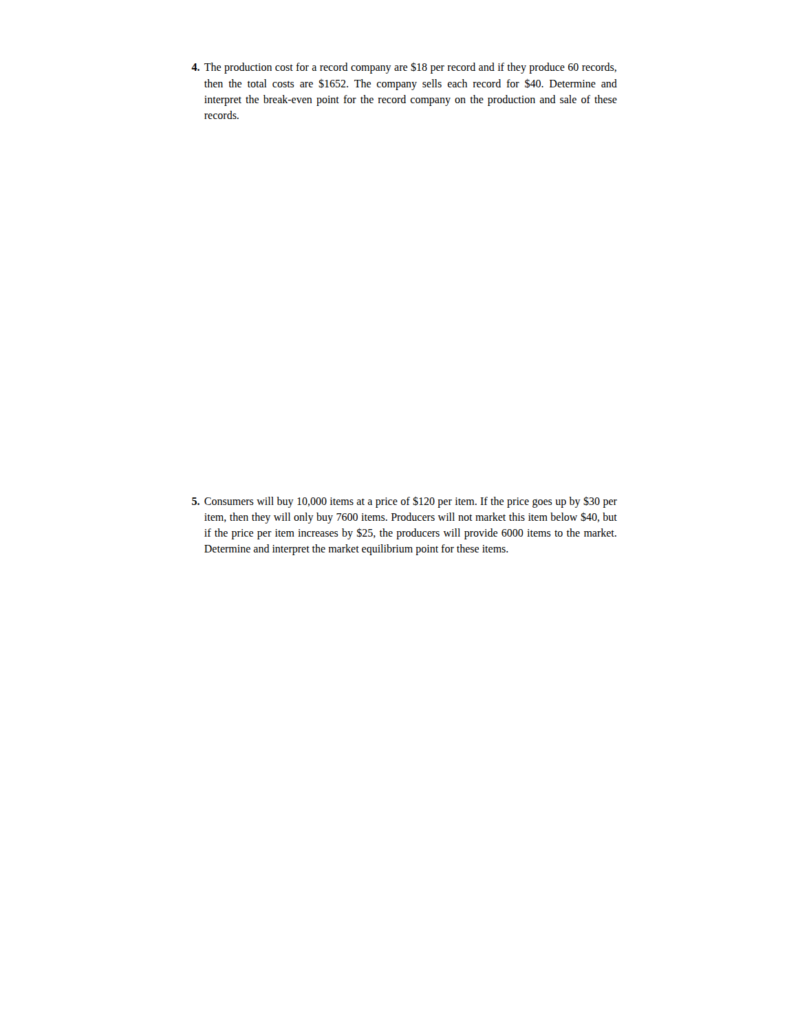4. The production cost for a record company are $18 per record and if they produce 60 records, then the total costs are $1652. The company sells each record for $40. Determine and interpret the break-even point for the record company on the production and sale of these records.
5. Consumers will buy 10,000 items at a price of $120 per item. If the price goes up by $30 per item, then they will only buy 7600 items. Producers will not market this item below $40, but if the price per item increases by $25, the producers will provide 6000 items to the market. Determine and interpret the market equilibrium point for these items.